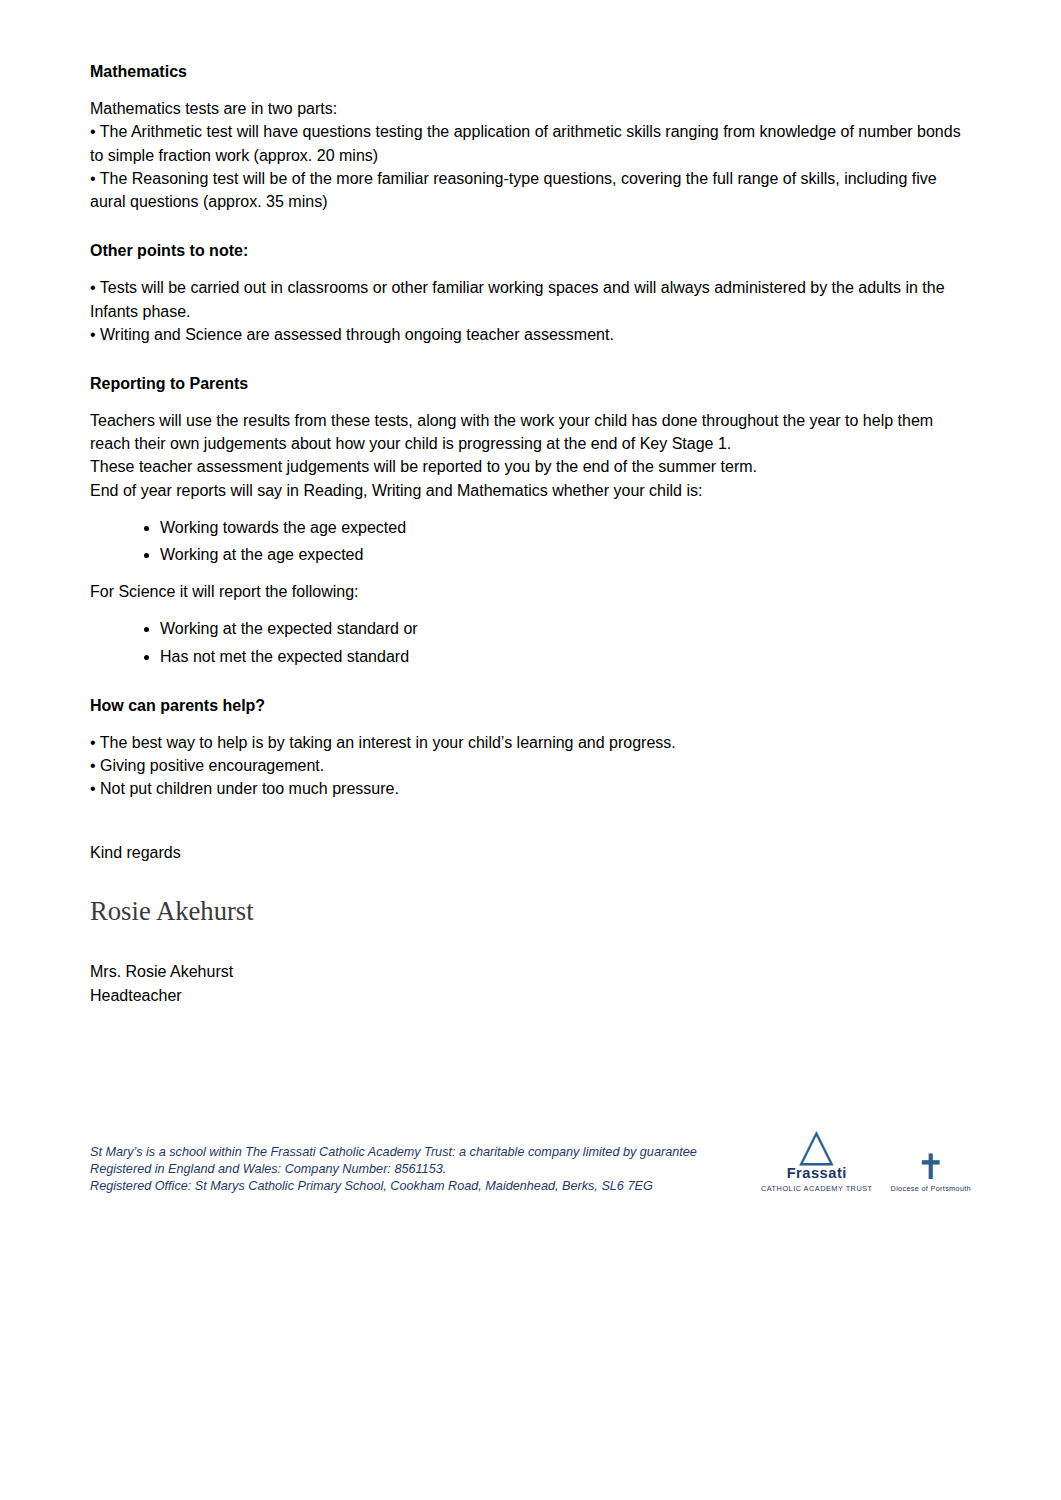Mathematics
Mathematics tests are in two parts:
• The Arithmetic test will have questions testing the application of arithmetic skills ranging from knowledge of number bonds to simple fraction work (approx. 20 mins)
• The Reasoning test will be of the more familiar reasoning-type questions, covering the full range of skills, including five aural questions (approx. 35 mins)
Other points to note:
• Tests will be carried out in classrooms or other familiar working spaces and will always administered by the adults in the Infants phase.
• Writing and Science are assessed through ongoing teacher assessment.
Reporting to Parents
Teachers will use the results from these tests, along with the work your child has done throughout the year to help them reach their own judgements about how your child is progressing at the end of Key Stage 1.
These teacher assessment judgements will be reported to you by the end of the summer term.
End of year reports will say in Reading, Writing and Mathematics whether your child is:
Working towards the age expected
Working at the age expected
For Science it will report the following:
Working at the expected standard or
Has not met the expected standard
How can parents help?
• The best way to help is by taking an interest in your child’s learning and progress.
• Giving positive encouragement.
• Not put children under too much pressure.
Kind regards
Rosie Akehurst
Mrs. Rosie Akehurst
Headteacher
St Mary’s is a school within The Frassati Catholic Academy Trust: a charitable company limited by guarantee
Registered in England and Wales: Company Number: 8561153.
Registered Office: St Marys Catholic Primary School, Cookham Road, Maidenhead, Berks, SL6 7EG
△
Frassati
CATHOLIC ACADEMY TRUST
✝
Diocese of Portsmouth